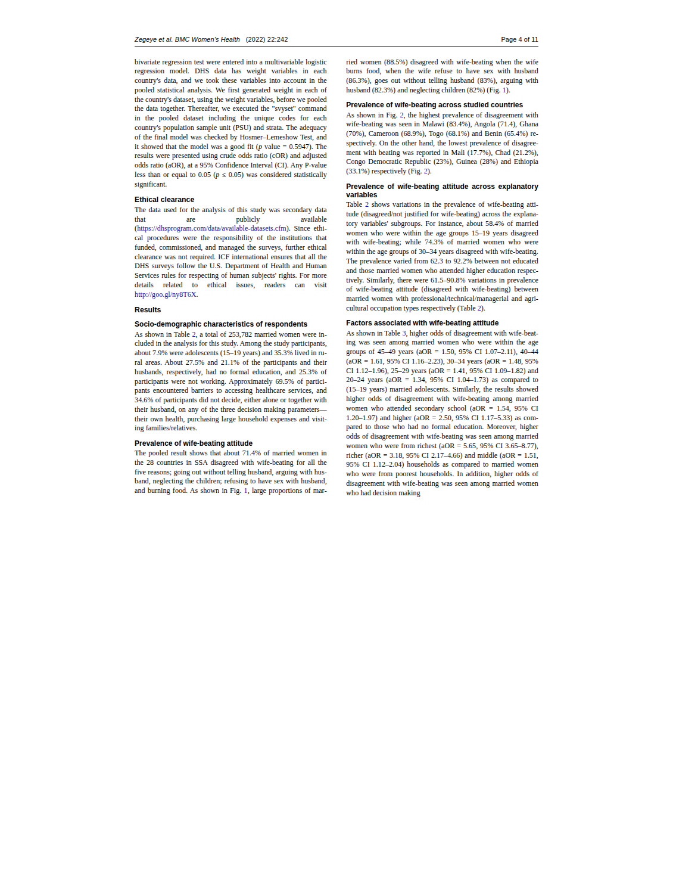Zegeye et al. BMC Women's Health(2022) 22:242
Page 4 of 11
bivariate regression test were entered into a multivariable logistic regression model. DHS data has weight variables in each country's data, and we took these variables into account in the pooled statistical analysis. We first generated weight in each of the country's dataset, using the weight variables, before we pooled the data together. Thereafter, we executed the "svyset" command in the pooled dataset including the unique codes for each country's population sample unit (PSU) and strata. The adequacy of the final model was checked by Hosmer–Lemeshow Test, and it showed that the model was a good fit (p value = 0.5947). The results were presented using crude odds ratio (cOR) and adjusted odds ratio (aOR), at a 95% Confidence Interval (CI). Any P-value less than or equal to 0.05 (p ≤ 0.05) was considered statistically significant.
Ethical clearance
The data used for the analysis of this study was secondary data that are publicly available (https://dhsprogram.com/data/available-datasets.cfm). Since ethical procedures were the responsibility of the institutions that funded, commissioned, and managed the surveys, further ethical clearance was not required. ICF international ensures that all the DHS surveys follow the U.S. Department of Health and Human Services rules for respecting of human subjects' rights. For more details related to ethical issues, readers can visit http://goo.gl/ny8T6X.
Results
Socio-demographic characteristics of respondents
As shown in Table 2, a total of 253,782 married women were included in the analysis for this study. Among the study participants, about 7.9% were adolescents (15–19 years) and 35.3% lived in rural areas. About 27.5% and 21.1% of the participants and their husbands, respectively, had no formal education, and 25.3% of participants were not working. Approximately 69.5% of participants encountered barriers to accessing healthcare services, and 34.6% of participants did not decide, either alone or together with their husband, on any of the three decision making parameters—their own health, purchasing large household expenses and visiting families/relatives.
Prevalence of wife-beating attitude
The pooled result shows that about 71.4% of married women in the 28 countries in SSA disagreed with wife-beating for all the five reasons; going out without telling husband, arguing with husband, neglecting the children; refusing to have sex with husband, and burning food. As shown in Fig. 1, large proportions of married women (88.5%) disagreed with wife-beating when the wife burns food, when the wife refuse to have sex with husband (86.3%), goes out without telling husband (83%), arguing with husband (82.3%) and neglecting children (82%) (Fig. 1).
Prevalence of wife-beating across studied countries
As shown in Fig. 2, the highest prevalence of disagreement with wife-beating was seen in Malawi (83.4%), Angola (71.4), Ghana (70%), Cameroon (68.9%), Togo (68.1%) and Benin (65.4%) respectively. On the other hand, the lowest prevalence of disagreement with beating was reported in Mali (17.7%), Chad (21.2%), Congo Democratic Republic (23%), Guinea (28%) and Ethiopia (33.1%) respectively (Fig. 2).
Prevalence of wife-beating attitude across explanatory variables
Table 2 shows variations in the prevalence of wife-beating attitude (disagreed/not justified for wife-beating) across the explanatory variables' subgroups. For instance, about 58.4% of married women who were within the age groups 15–19 years disagreed with wife-beating; while 74.3% of married women who were within the age groups of 30–34 years disagreed with wife-beating. The prevalence varied from 62.3 to 92.2% between not educated and those married women who attended higher education respectively. Similarly, there were 61.5–90.8% variations in prevalence of wife-beating attitude (disagreed with wife-beating) between married women with professional/technical/managerial and agricultural occupation types respectively (Table 2).
Factors associated with wife-beating attitude
As shown in Table 3, higher odds of disagreement with wife-beating was seen among married women who were within the age groups of 45–49 years (aOR = 1.50, 95% CI 1.07–2.11), 40–44 (aOR = 1.61, 95% CI 1.16–2.23), 30–34 years (aOR = 1.48, 95% CI 1.12–1.96), 25–29 years (aOR = 1.41, 95% CI 1.09–1.82) and 20–24 years (aOR = 1.34, 95% CI 1.04–1.73) as compared to (15–19 years) married adolescents. Similarly, the results showed higher odds of disagreement with wife-beating among married women who attended secondary school (aOR = 1.54, 95% CI 1.20–1.97) and higher (aOR = 2.50, 95% CI 1.17–5.33) as compared to those who had no formal education. Moreover, higher odds of disagreement with wife-beating was seen among married women who were from richest (aOR = 5.65, 95% CI 3.65–8.77), richer (aOR = 3.18, 95% CI 2.17–4.66) and middle (aOR = 1.51, 95% CI 1.12–2.04) households as compared to married women who were from poorest households. In addition, higher odds of disagreement with wife-beating was seen among married women who had decision making